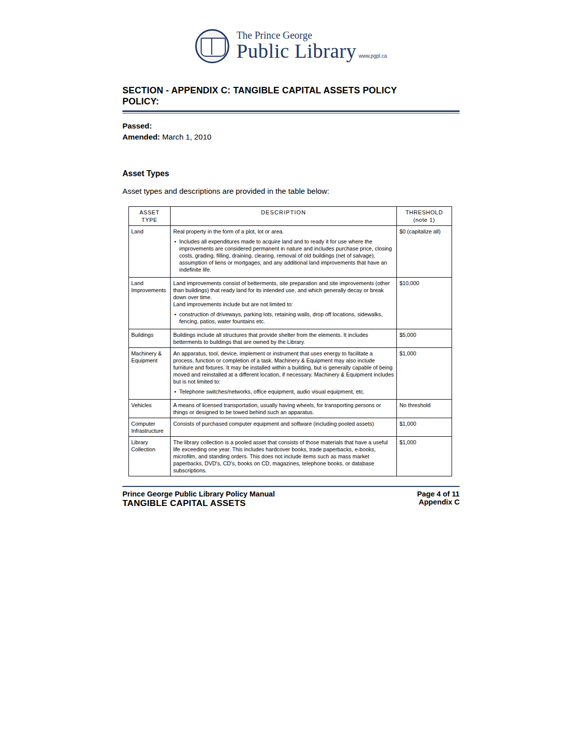The Prince George
Public Library www.pgpl.ca
SECTION - APPENDIX C: TANGIBLE CAPITAL ASSETS POLICY
POLICY:
Passed:
Amended: March 1, 2010
Asset Types
Asset types and descriptions are provided in the table below:
| ASSET TYPE | DESCRIPTION | THRESHOLD (note 1) |
| --- | --- | --- |
| Land | Real property in the form of a plot, lot or area. Includes all expenditures made to acquire land and to ready it for use where the improvements are considered permanent in nature and includes purchase price, closing costs, grading, filling, draining, clearing, removal of old buildings (net of salvage), assumption of liens or mortgages, and any additional land improvements that have an indefinite life. | $0 (capitalize all) |
| Land Improvements | Land improvements consist of betterments, site preparation and site improvements (other than buildings) that ready land for its intended use, and which generally decay or break down over time. Land improvements include but are not limited to: construction of driveways, parking lots, retaining walls, drop off locations, sidewalks, fencing, patios, water fountains etc. | $10,000 |
| Buildings | Buildings include all structures that provide shelter from the elements. It includes betterments to buildings that are owned by the Library. | $5,000 |
| Machinery & Equipment | An apparatus, tool, device, implement or instrument that uses energy to facilitate a process, function or completion of a task. Machinery & Equipment may also include furniture and fixtures. It may be installed within a building, but is generally capable of being moved and reinstalled at a different location, if necessary. Machinery & Equipment includes but is not limited to: Telephone switches/networks, office equipment, audio visual equipment, etc. | $1,000 |
| Vehicles | A means of licensed transportation, usually having wheels, for transporting persons or things or designed to be towed behind such an apparatus. | No threshold |
| Computer Infrastructure | Consists of purchased computer equipment and software (including pooled assets) | $1,000 |
| Library Collection | The library collection is a pooled asset that consists of those materials that have a useful life exceeding one year. This includes hardcover books, trade paperbacks, e-books, microfilm, and standing orders. This does not include items such as mass market paperbacks, DVD's, CD's, books on CD, magazines, telephone books, or database subscriptions. | $1,000 |
| Prince George Public Library Policy Manual | Page 4 of 11 |
| TANGIBLE CAPITAL ASSETS | Appendix C |